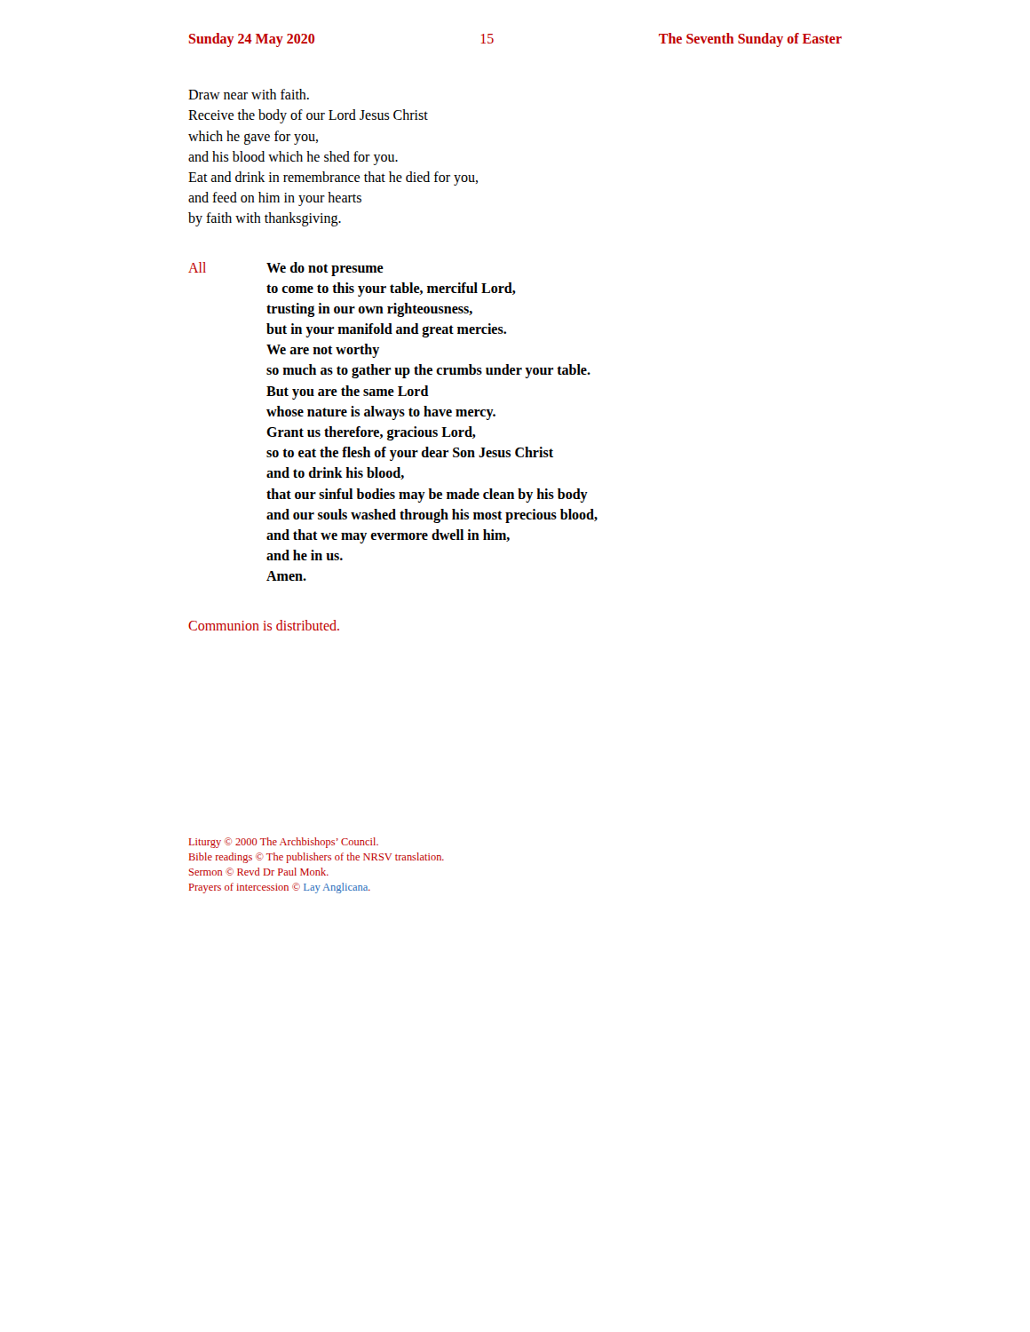Sunday 24 May 2020 15 The Seventh Sunday of Easter
Draw near with faith.
Receive the body of our Lord Jesus Christ
which he gave for you,
and his blood which he shed for you.
Eat and drink in remembrance that he died for you,
and feed on him in your hearts
by faith with thanksgiving.
All
We do not presume
to come to this your table, merciful Lord,
trusting in our own righteousness,
but in your manifold and great mercies.
We are not worthy
so much as to gather up the crumbs under your table.
But you are the same Lord
whose nature is always to have mercy.
Grant us therefore, gracious Lord,
so to eat the flesh of your dear Son Jesus Christ
and to drink his blood,
that our sinful bodies may be made clean by his body
and our souls washed through his most precious blood,
and that we may evermore dwell in him,
and he in us.
Amen.
Communion is distributed.
Liturgy © 2000 The Archbishops’ Council.
Bible readings © The publishers of the NRSV translation.
Sermon © Revd Dr Paul Monk.
Prayers of intercession © Lay Anglicana.